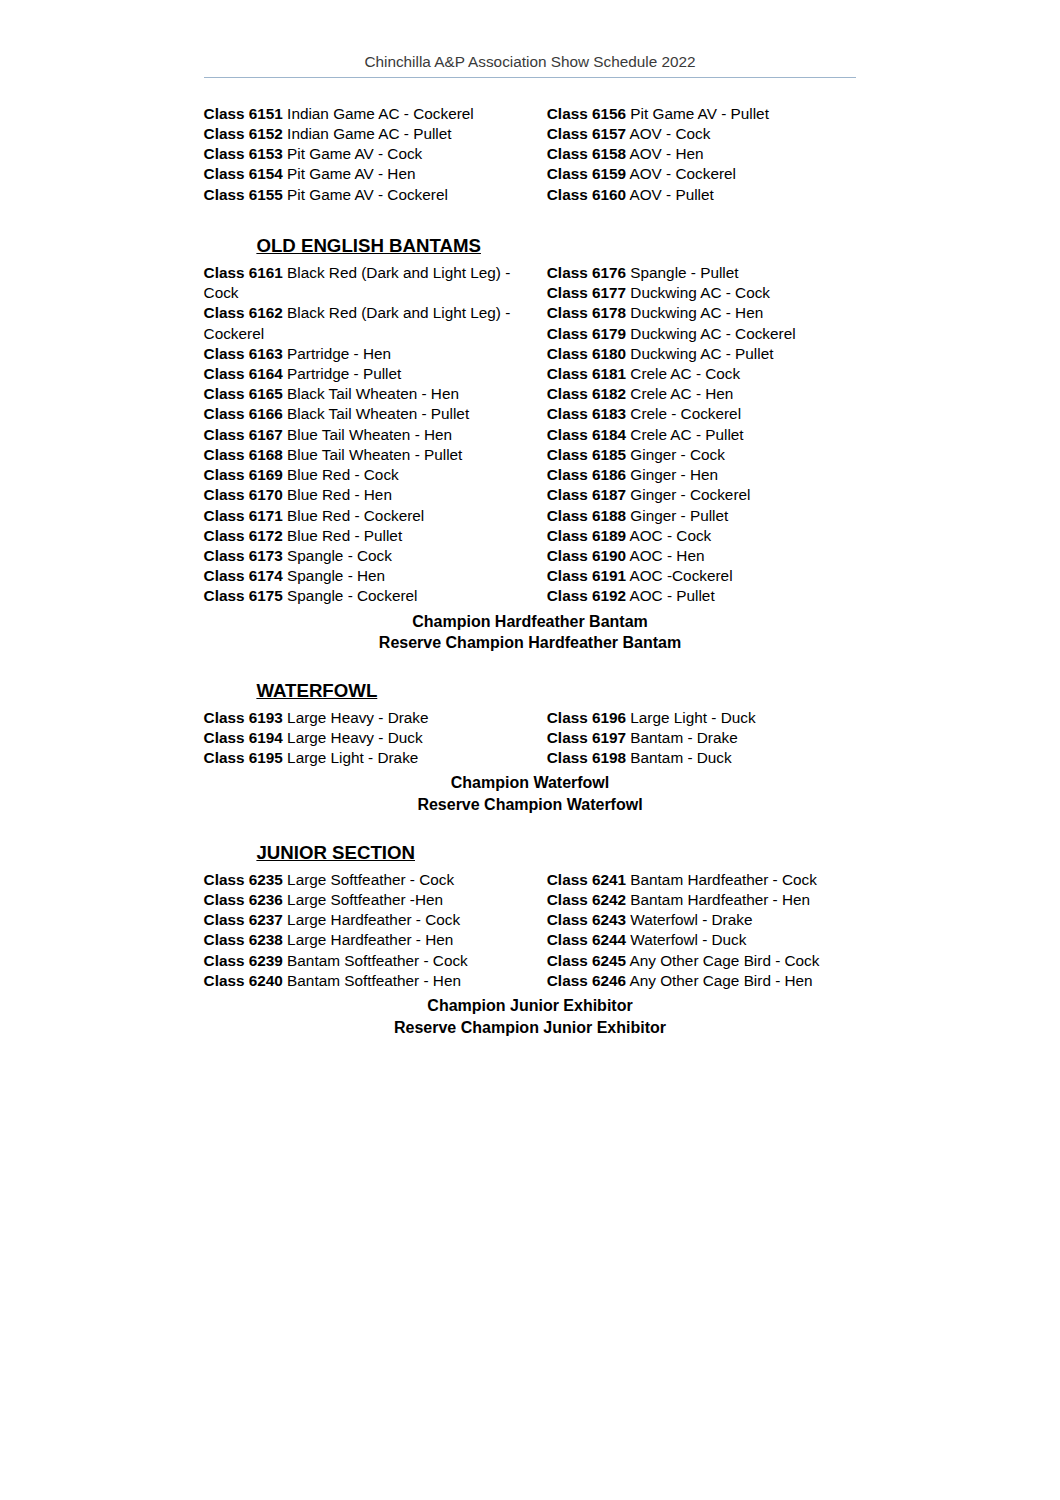Chinchilla A&P Association Show Schedule 2022
Class 6151 Indian Game AC - Cockerel
Class 6152 Indian Game AC - Pullet
Class 6153 Pit Game AV - Cock
Class 6154 Pit Game AV - Hen
Class 6155 Pit Game AV - Cockerel
Class 6156 Pit Game AV - Pullet
Class 6157 AOV - Cock
Class 6158 AOV - Hen
Class 6159 AOV - Cockerel
Class 6160 AOV - Pullet
OLD ENGLISH BANTAMS
Class 6161 Black Red (Dark and Light Leg) - Cock
Class 6162 Black Red (Dark and Light Leg) - Cockerel
Class 6163 Partridge - Hen
Class 6164 Partridge - Pullet
Class 6165 Black Tail Wheaten - Hen
Class 6166 Black Tail Wheaten - Pullet
Class 6167 Blue Tail Wheaten - Hen
Class 6168 Blue Tail Wheaten - Pullet
Class 6169 Blue Red - Cock
Class 6170 Blue Red - Hen
Class 6171 Blue Red - Cockerel
Class 6172 Blue Red - Pullet
Class 6173 Spangle - Cock
Class 6174 Spangle - Hen
Class 6175 Spangle - Cockerel
Class 6176 Spangle - Pullet
Class 6177 Duckwing AC - Cock
Class 6178 Duckwing AC - Hen
Class 6179 Duckwing AC - Cockerel
Class 6180 Duckwing AC - Pullet
Class 6181 Crele AC - Cock
Class 6182 Crele AC - Hen
Class 6183 Crele - Cockerel
Class 6184 Crele AC - Pullet
Class 6185 Ginger - Cock
Class 6186 Ginger - Hen
Class 6187 Ginger - Cockerel
Class 6188 Ginger - Pullet
Class 6189 AOC - Cock
Class 6190 AOC - Hen
Class 6191 AOC -Cockerel
Class 6192 AOC - Pullet
Champion Hardfeather Bantam
Reserve Champion Hardfeather Bantam
WATERFOWL
Class 6193 Large Heavy - Drake
Class 6194 Large Heavy - Duck
Class 6195 Large Light - Drake
Class 6196 Large Light - Duck
Class 6197 Bantam - Drake
Class 6198 Bantam - Duck
Champion Waterfowl
Reserve Champion Waterfowl
JUNIOR SECTION
Class 6235 Large Softfeather - Cock
Class 6236 Large Softfeather -Hen
Class 6237 Large Hardfeather - Cock
Class 6238 Large Hardfeather - Hen
Class 6239 Bantam Softfeather - Cock
Class 6240 Bantam Softfeather - Hen
Class 6241 Bantam Hardfeather - Cock
Class 6242 Bantam Hardfeather - Hen
Class 6243 Waterfowl - Drake
Class 6244 Waterfowl - Duck
Class 6245 Any Other Cage Bird - Cock
Class 6246 Any Other Cage Bird - Hen
Champion Junior Exhibitor
Reserve Champion Junior Exhibitor